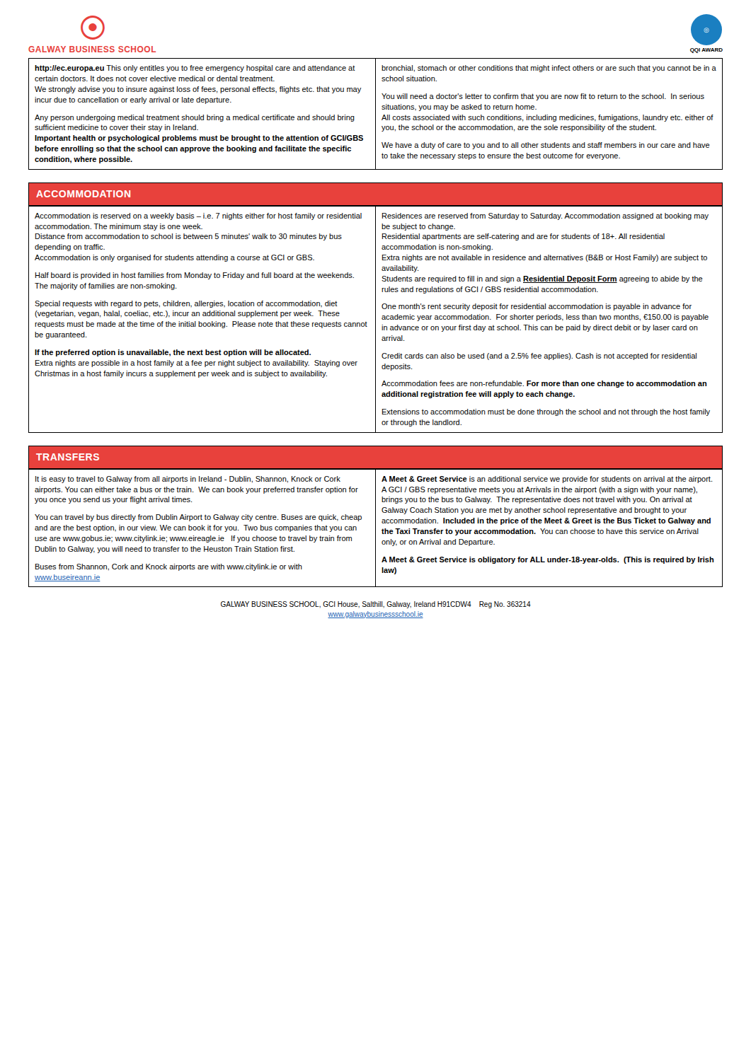⦿
GALWAY BUSINESS SCHOOL
◎
QQI AWARD
| http://ec.europa.eu This only entitles you to free emergency hospital care and attendance at certain doctors. It does not cover elective medical or dental treatment. We strongly advise you to insure against loss of fees, personal effects, flights etc. that you may incur due to cancellation or early arrival or late departure. Any person undergoing medical treatment should bring a medical certificate and should bring sufficient medicine to cover their stay in Ireland. Important health or psychological problems must be brought to the attention of GCI/GBS before enrolling so that the school can approve the booking and facilitate the specific condition, where possible. | bronchial, stomach or other conditions that might infect others or are such that you cannot be in a school situation. You will need a doctor's letter to confirm that you are now fit to return to the school. In serious situations, you may be asked to return home. All costs associated with such conditions, including medicines, fumigations, laundry etc. either of you, the school or the accommodation, are the sole responsibility of the student. We have a duty of care to you and to all other students and staff members in our care and have to take the necessary steps to ensure the best outcome for everyone. |
ACCOMMODATION
| Accommodation is reserved on a weekly basis – i.e. 7 nights either for host family or residential accommodation. The minimum stay is one week. Distance from accommodation to school is between 5 minutes' walk to 30 minutes by bus depending on traffic. Accommodation is only organised for students attending a course at GCI or GBS. Half board is provided in host families from Monday to Friday and full board at the weekends. The majority of families are non-smoking. Special requests with regard to pets, children, allergies, location of accommodation, diet (vegetarian, vegan, halal, coeliac, etc.), incur an additional supplement per week. These requests must be made at the time of the initial booking. Please note that these requests cannot be guaranteed. If the preferred option is unavailable, the next best option will be allocated. Extra nights are possible in a host family at a fee per night subject to availability. Staying over Christmas in a host family incurs a supplement per week and is subject to availability. | Residences are reserved from Saturday to Saturday. Accommodation assigned at booking may be subject to change. Residential apartments are self-catering and are for students of 18+. All residential accommodation is non-smoking. Extra nights are not available in residence and alternatives (B&B or Host Family) are subject to availability. Students are required to fill in and sign a Residential Deposit Form agreeing to abide by the rules and regulations of GCI / GBS residential accommodation. One month's rent security deposit for residential accommodation is payable in advance for academic year accommodation. For shorter periods, less than two months, €150.00 is payable in advance or on your first day at school. This can be paid by direct debit or by laser card on arrival. Credit cards can also be used (and a 2.5% fee applies). Cash is not accepted for residential deposits. Accommodation fees are non-refundable. For more than one change to accommodation an additional registration fee will apply to each change. Extensions to accommodation must be done through the school and not through the host family or through the landlord. |
TRANSFERS
| It is easy to travel to Galway from all airports in Ireland - Dublin, Shannon, Knock or Cork airports. You can either take a bus or the train. We can book your preferred transfer option for you once you send us your flight arrival times. You can travel by bus directly from Dublin Airport to Galway city centre. Buses are quick, cheap and are the best option, in our view. We can book it for you. Two bus companies that you can use are www.gobus.ie; www.citylink.ie; www.eireagle.ie If you choose to travel by train from Dublin to Galway, you will need to transfer to the Heuston Train Station first. Buses from Shannon, Cork and Knock airports are with www.citylink.ie or with www.buseireann.ie | A Meet & Greet Service is an additional service we provide for students on arrival at the airport. A GCI / GBS representative meets you at Arrivals in the airport (with a sign with your name), brings you to the bus to Galway. The representative does not travel with you. On arrival at Galway Coach Station you are met by another school representative and brought to your accommodation. Included in the price of the Meet & Greet is the Bus Ticket to Galway and the Taxi Transfer to your accommodation. You can choose to have this service on Arrival only, or on Arrival and Departure. A Meet & Greet Service is obligatory for ALL under-18-year-olds. (This is required by Irish law) |
GALWAY BUSINESS SCHOOL, GCI House, Salthill, Galway, Ireland H91CDW4 Reg No. 363214
www.galwaybusinessschool.ie